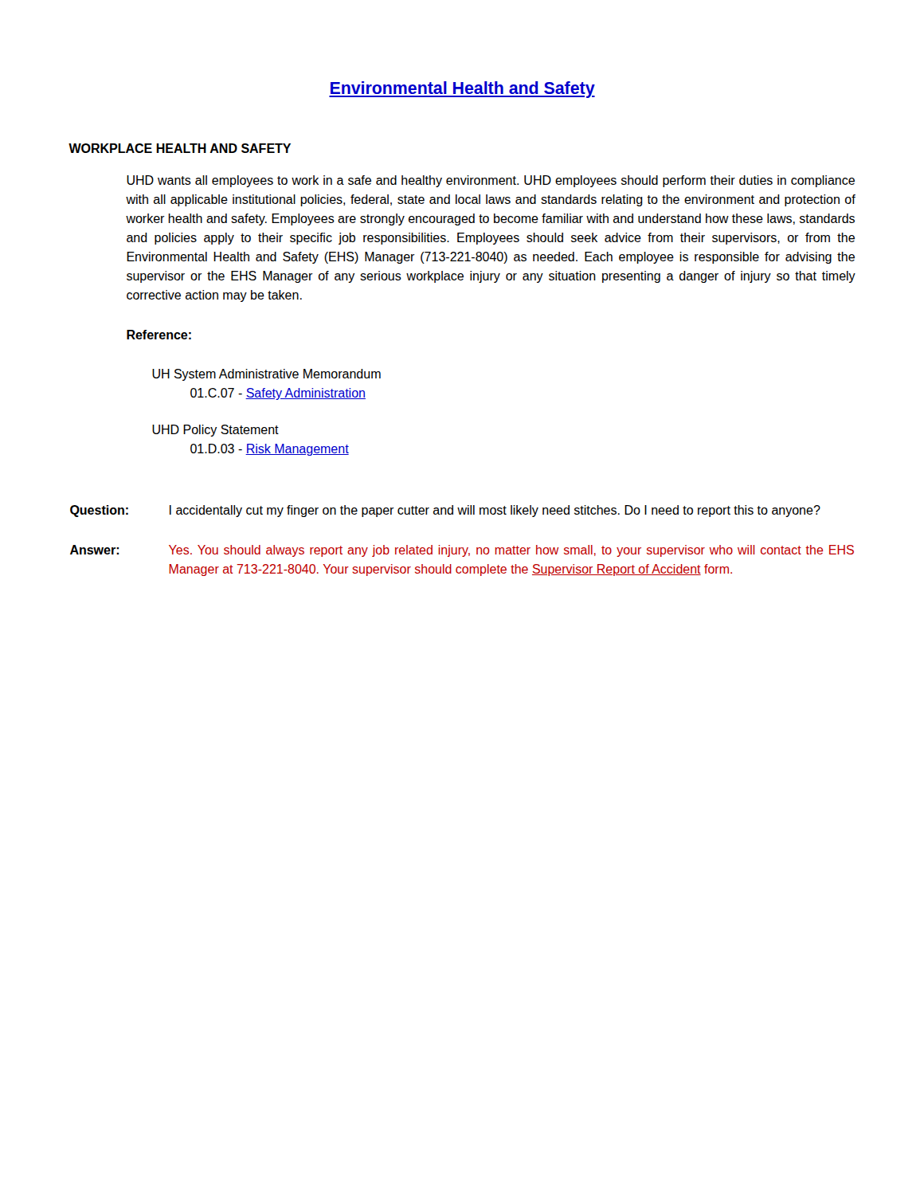Environmental Health and Safety
WORKPLACE HEALTH AND SAFETY
UHD wants all employees to work in a safe and healthy environment. UHD employees should perform their duties in compliance with all applicable institutional policies, federal, state and local laws and standards relating to the environment and protection of worker health and safety. Employees are strongly encouraged to become familiar with and understand how these laws, standards and policies apply to their specific job responsibilities. Employees should seek advice from their supervisors, or from the Environmental Health and Safety (EHS) Manager (713-221-8040) as needed. Each employee is responsible for advising the supervisor or the EHS Manager of any serious workplace injury or any situation presenting a danger of injury so that timely corrective action may be taken.
Reference:
UH System Administrative Memorandum
01.C.07 - Safety Administration
UHD Policy Statement
01.D.03 - Risk Management
| Question: | I accidentally cut my finger on the paper cutter and will most likely need stitches. Do I need to report this to anyone? |
| Answer: | Yes. You should always report any job related injury, no matter how small, to your supervisor who will contact the EHS Manager at 713-221-8040. Your supervisor should complete the Supervisor Report of Accident form. |